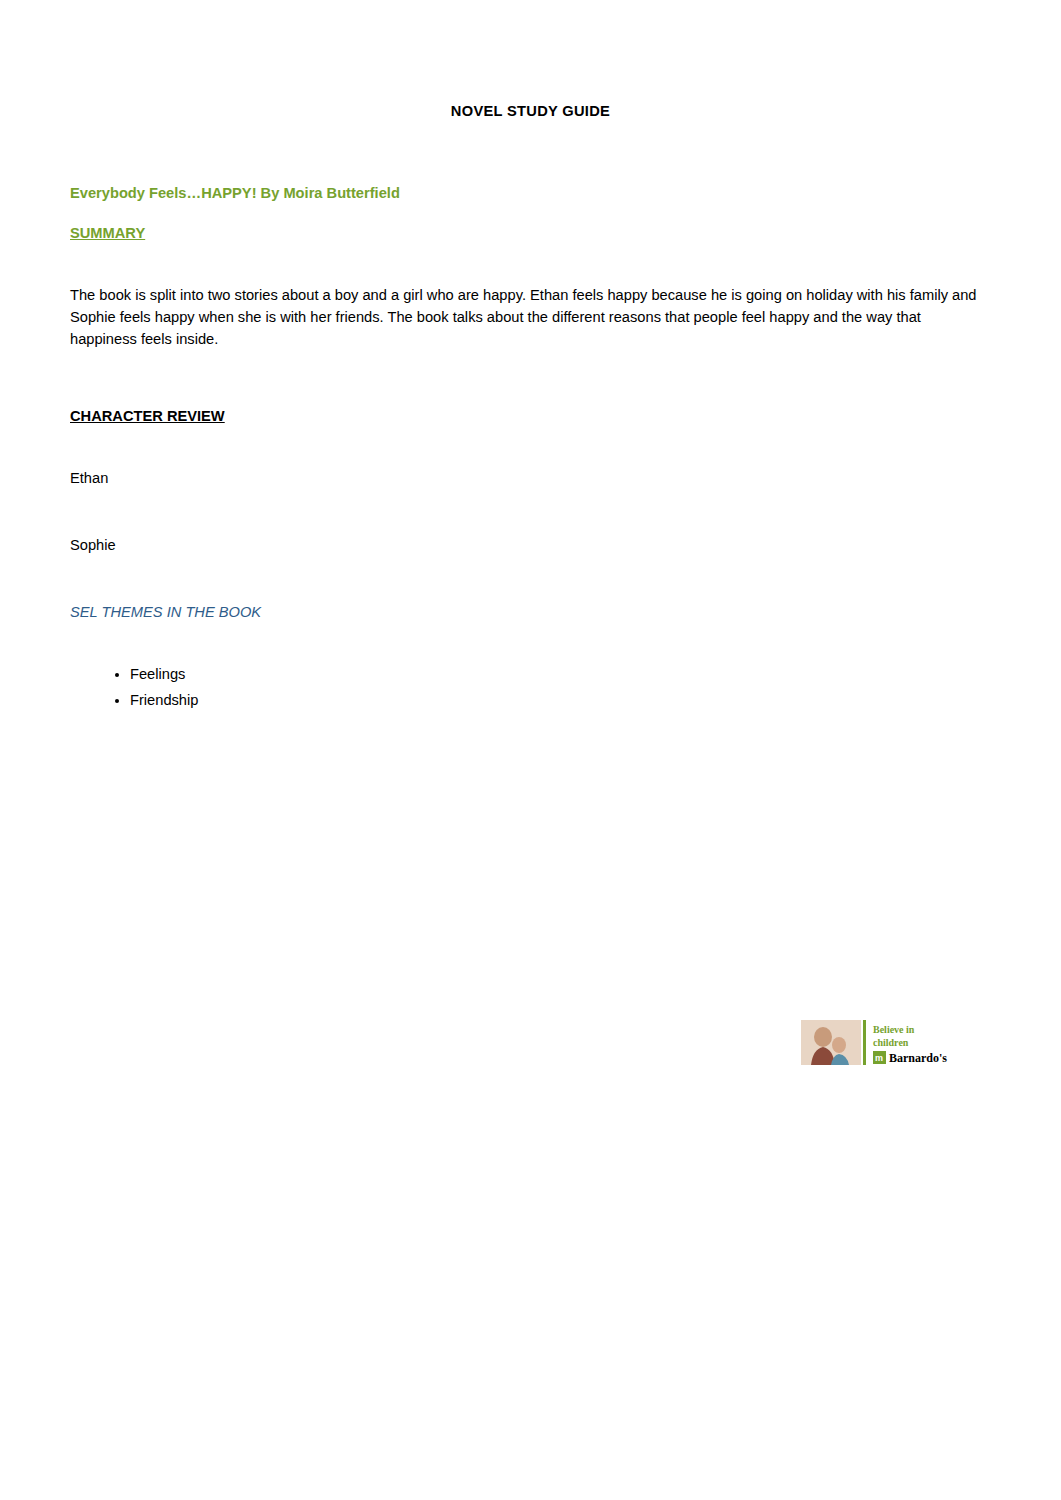NOVEL STUDY GUIDE
Everybody Feels…HAPPY! By Moira Butterfield
SUMMARY
The book is split into two stories about a boy and a girl who are happy. Ethan feels happy because he is going on holiday with his family and Sophie feels happy when she is with her friends. The book talks about the different reasons that people feel happy and the way that happiness feels inside.
CHARACTER REVIEW
Ethan
Sophie
SEL THEMES IN THE BOOK
Feelings
Friendship
Believe in children m Barnardo's